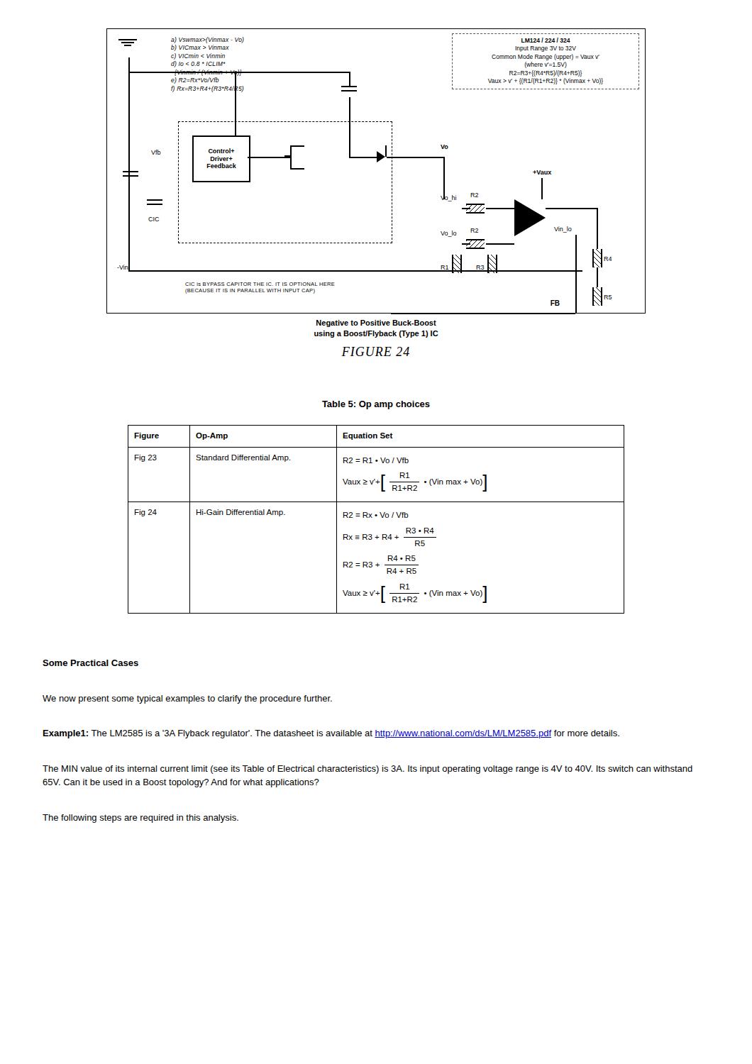a) Vswmax>(Vinmax - Vo)
b) VICmax > Vinmax
c) VICmin < Vinmin
d) Io < 0.8 * ICLIM*
{Vinmin / (Vinmin + Vo)}
e) R2=Rx*Vo/Vfb
f) Rx=R3+R4+(R3*R4/R5)
LM124 / 224 / 324
Input Range 3V to 32V
Common Mode Range (upper) = Vaux v'
(where v'=1.5V)
R2=R3+{(R4*R5)/(R4+R5)}
Vaux > v' + {(R1/(R1+R2)} * (Vinmax + Vo)}
Control+
Driver+
Feedback
Vfb
CIC
-Vin
Vo
Vo_hi
Vo_lo
R2
R2
R1
R3
+Vaux
+
-
Vin_lo
R4
R5
CIC is BYPASS CAPITOR THE IC. IT IS OPTIONAL HERE
(BECAUSE IT IS IN PARALLEL WITH INPUT CAP)
FB
Negative to Positive Buck-Boost
using a Boost/Flyback (Type 1) IC
FIGURE 24
Table 5: Op amp choices
| Figure | Op-Amp | Equation Set |
| --- | --- | --- |
| Fig 23 | Standard Differential Amp. | R2 = R1 • Vo / Vfb Vaux ≥ v'+ [ R1 R1+R2 • (Vin max + Vo) ] |
| Fig 24 | Hi-Gain Differential Amp. | R2 = Rx • Vo / Vfb Rx ≡ R3 + R4 + R3 • R4 R5 R2 = R3 + R4 • R5 R4 + R5 Vaux ≥ v'+ [ R1 R1+R2 • (Vin max + Vo) ] |
Some Practical Cases
We now present some typical examples to clarify the procedure further.
Example1: The LM2585 is a '3A Flyback regulator'. The datasheet is available at http://www.national.com/ds/LM/LM2585.pdf for more details.
The MIN value of its internal current limit (see its Table of Electrical characteristics) is 3A. Its input operating voltage range is 4V to 40V. Its switch can withstand 65V. Can it be used in a Boost topology? And for what applications?
The following steps are required in this analysis.